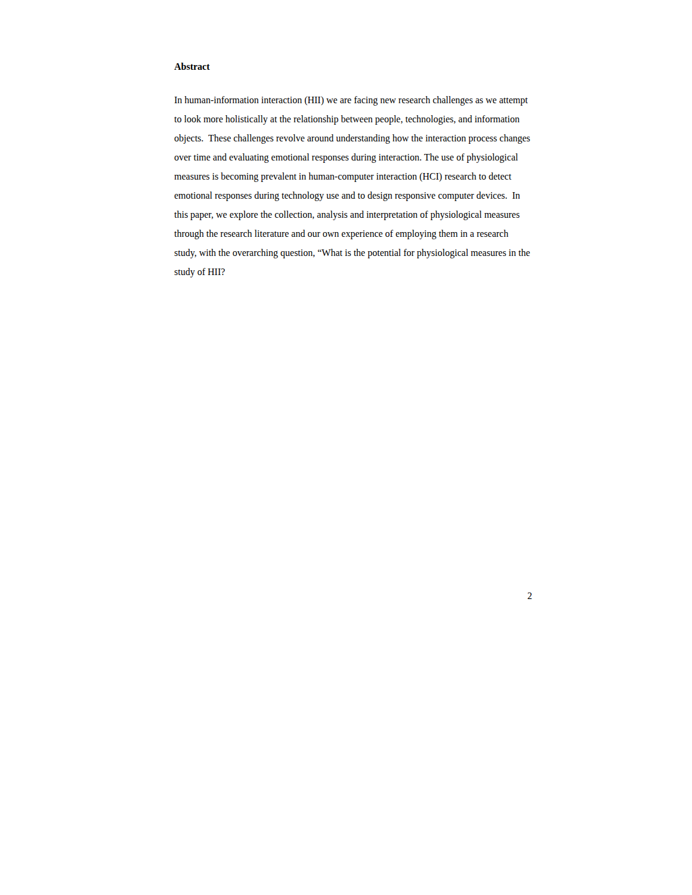Abstract
In human-information interaction (HII) we are facing new research challenges as we attempt to look more holistically at the relationship between people, technologies, and information objects. These challenges revolve around understanding how the interaction process changes over time and evaluating emotional responses during interaction. The use of physiological measures is becoming prevalent in human-computer interaction (HCI) research to detect emotional responses during technology use and to design responsive computer devices. In this paper, we explore the collection, analysis and interpretation of physiological measures through the research literature and our own experience of employing them in a research study, with the overarching question, “What is the potential for physiological measures in the study of HII?
2